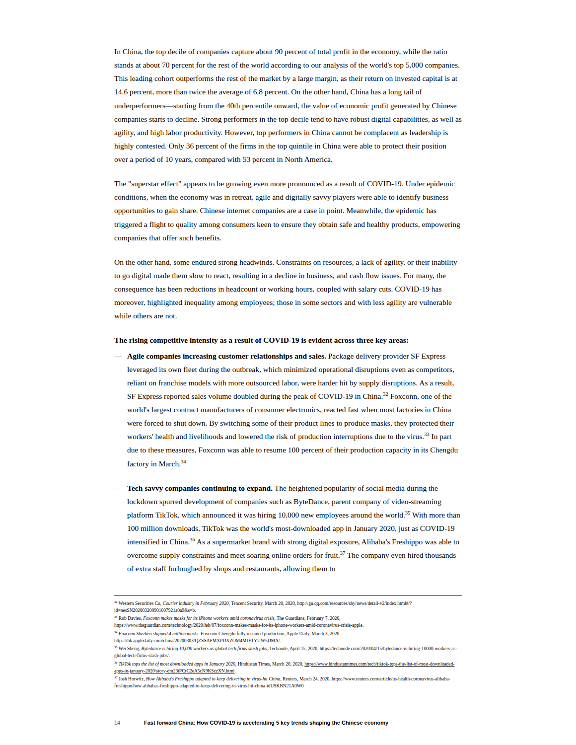In China, the top decile of companies capture about 90 percent of total profit in the economy, while the ratio stands at about 70 percent for the rest of the world according to our analysis of the world's top 5,000 companies. This leading cohort outperforms the rest of the market by a large margin, as their return on invested capital is at 14.6 percent, more than twice the average of 6.8 percent. On the other hand, China has a long tail of underperformers—starting from the 40th percentile onward, the value of economic profit generated by Chinese companies starts to decline. Strong performers in the top decile tend to have robust digital capabilities, as well as agility, and high labor productivity. However, top performers in China cannot be complacent as leadership is highly contested. Only 36 percent of the firms in the top quintile in China were able to protect their position over a period of 10 years, compared with 53 percent in North America.
The "superstar effect" appears to be growing even more pronounced as a result of COVID-19. Under epidemic conditions, when the economy was in retreat, agile and digitally savvy players were able to identify business opportunities to gain share. Chinese internet companies are a case in point. Meanwhile, the epidemic has triggered a flight to quality among consumers keen to ensure they obtain safe and healthy products, empowering companies that offer such benefits.
On the other hand, some endured strong headwinds. Constraints on resources, a lack of agility, or their inability to go digital made them slow to react, resulting in a decline in business, and cash flow issues. For many, the consequence has been reductions in headcount or working hours, coupled with salary cuts. COVID-19 has moreover, highlighted inequality among employees; those in some sectors and with less agility are vulnerable while others are not.
The rising competitive intensity as a result of COVID-19 is evident across three key areas:
Agile companies increasing customer relationships and sales. Package delivery provider SF Express leveraged its own fleet during the outbreak, which minimized operational disruptions even as competitors, reliant on franchise models with more outsourced labor, were harder hit by supply disruptions. As a result, SF Express reported sales volume doubled during the peak of COVID-19 in China.32 Foxconn, one of the world's largest contract manufacturers of consumer electronics, reacted fast when most factories in China were forced to shut down. By switching some of their product lines to produce masks, they protected their workers' health and livelihoods and lowered the risk of production interruptions due to the virus.33 In part due to these measures, Foxconn was able to resume 100 percent of their production capacity in its Chengdu factory in March.34
Tech savvy companies continuing to expand. The heightened popularity of social media during the lockdown spurred development of companies such as ByteDance, parent company of video-streaming platform TikTok, which announced it was hiring 10,000 new employees around the world.35 With more than 100 million downloads, TikTok was the world's most-downloaded app in January 2020, just as COVID-19 intensified in China.36 As a supermarket brand with strong digital exposure, Alibaba's Freshippo was able to overcome supply constraints and meet soaring online orders for fruit.37 The company even hired thousands of extra staff furloughed by shops and restaurants, allowing them to
32 Western Securities Co, Courier industry in February 2020, Tencent Security, March 20, 2020, http://gu.qq.com/resources/shy/news/detail-v2/index.html#/?id=nesSN202003200901007921a0a9&s=b.
33 Rob Davies, Foxconn makes masks for its iPhone workers amid coronavirus crisis, The Guardians, February 7, 2020, https://www.theguardian.com/technology/2020/feb/07/foxconn-makes-masks-for-its-iphone-workers-amid-coronavirus-crisis-apple.
34 Foxconn Shezhen shipped 4 million masks. Foxconn Chengdu fully resumed production, Apple Daily, March 3, 2020 https://hk.appledaily.com/china/20200303/QZSSAFMXPDXZOM4MJFTYUW5DMA/.
35 Wei Sheng, Bytedance is hiring 10,000 workers as global tech firms slash jobs, Technode, April 15, 2020, https://technode.com/2020/04/15/bytedance-is-hiring-10000-workers-as-global-tech-firms-slash-jobs/.
36 TikTok tops the list of most downloaded apps in January 2020, Hindustan Times, March 20, 2020, https://www.hindustantimes.com/tech/tiktok-tops-the-list-of-most-downloaded-apps-in-january-2020/story-dm23tPCrC2eA5cN9KSzzXN.html.
37 Josh Horwitz, How Alibaba's Freshippo adapted to keep delivering in virus-hit China, Reuters, March 24, 2020, https://www.reuters.com/article/us-health-coronavirus-alibaba-freshippo/how-alibabas-freshippo-adapted-to-keep-delivering-in-virus-hit-china-idUSKBN21A0W0
14
Fast forward China: How COVID-19 is accelerating 5 key trends shaping the Chinese economy